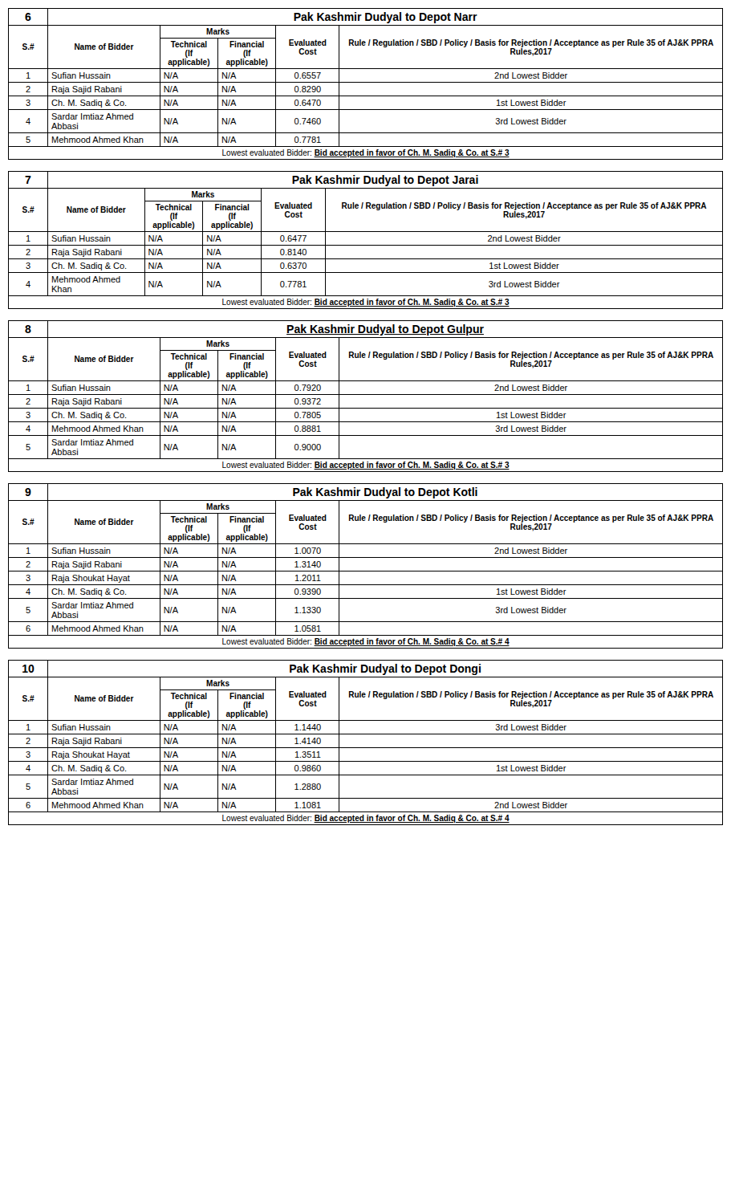| 6 | Pak Kashmir Dudyal to Depot Narr |
| S.# | Name of Bidder | Marks | Evaluated Cost | Rule / Regulation / SBD / Policy / Basis for Rejection / Acceptance as per Rule 35 of AJ&K PPRA Rules,2017 |
| Technical (If applicable) | Financial (If applicable) |
| 1 | Sufian Hussain | N/A | N/A | 0.6557 | 2nd Lowest Bidder |
| 2 | Raja Sajid Rabani | N/A | N/A | 0.8290 | |
| 3 | Ch. M. Sadiq & Co. | N/A | N/A | 0.6470 | 1st Lowest Bidder |
| 4 | Sardar Imtiaz Ahmed Abbasi | N/A | N/A | 0.7460 | 3rd Lowest Bidder |
| 5 | Mehmood Ahmed Khan | N/A | N/A | 0.7781 | |
| Lowest evaluated Bidder: Bid accepted in favor of Ch. M. Sadiq & Co. at S.# 3 |
| 7 | Pak Kashmir Dudyal to Depot Jarai |
| S.# | Name of Bidder | Marks | Evaluated Cost | Rule / Regulation / SBD / Policy / Basis for Rejection / Acceptance as per Rule 35 of AJ&K PPRA Rules,2017 |
| Technical (If applicable) | Financial (If applicable) |
| 1 | Sufian Hussain | N/A | N/A | 0.6477 | 2nd Lowest Bidder |
| 2 | Raja Sajid Rabani | N/A | N/A | 0.8140 | |
| 3 | Ch. M. Sadiq & Co. | N/A | N/A | 0.6370 | 1st Lowest Bidder |
| 4 | Mehmood Ahmed Khan | N/A | N/A | 0.7781 | 3rd Lowest Bidder |
| Lowest evaluated Bidder: Bid accepted in favor of Ch. M. Sadiq & Co. at S.# 3 |
| 8 | Pak Kashmir Dudyal to Depot Gulpur |
| S.# | Name of Bidder | Marks | Evaluated Cost | Rule / Regulation / SBD / Policy / Basis for Rejection / Acceptance as per Rule 35 of AJ&K PPRA Rules,2017 |
| Technical (If applicable) | Financial (If applicable) |
| 1 | Sufian Hussain | N/A | N/A | 0.7920 | 2nd Lowest Bidder |
| 2 | Raja Sajid Rabani | N/A | N/A | 0.9372 | |
| 3 | Ch. M. Sadiq & Co. | N/A | N/A | 0.7805 | 1st Lowest Bidder |
| 4 | Mehmood Ahmed Khan | N/A | N/A | 0.8881 | 3rd Lowest Bidder |
| 5 | Sardar Imtiaz Ahmed Abbasi | N/A | N/A | 0.9000 | |
| Lowest evaluated Bidder: Bid accepted in favor of Ch. M. Sadiq & Co. at S.# 3 |
| 9 | Pak Kashmir Dudyal to Depot Kotli |
| S.# | Name of Bidder | Marks | Evaluated Cost | Rule / Regulation / SBD / Policy / Basis for Rejection / Acceptance as per Rule 35 of AJ&K PPRA Rules,2017 |
| Technical (If applicable) | Financial (If applicable) |
| 1 | Sufian Hussain | N/A | N/A | 1.0070 | 2nd Lowest Bidder |
| 2 | Raja Sajid Rabani | N/A | N/A | 1.3140 | |
| 3 | Raja Shoukat Hayat | N/A | N/A | 1.2011 | |
| 4 | Ch. M. Sadiq & Co. | N/A | N/A | 0.9390 | 1st Lowest Bidder |
| 5 | Sardar Imtiaz Ahmed Abbasi | N/A | N/A | 1.1330 | 3rd Lowest Bidder |
| 6 | Mehmood Ahmed Khan | N/A | N/A | 1.0581 | |
| Lowest evaluated Bidder: Bid accepted in favor of Ch. M. Sadiq & Co. at S.# 4 |
| 10 | Pak Kashmir Dudyal to Depot Dongi |
| S.# | Name of Bidder | Marks | Evaluated Cost | Rule / Regulation / SBD / Policy / Basis for Rejection / Acceptance as per Rule 35 of AJ&K PPRA Rules,2017 |
| Technical (If applicable) | Financial (If applicable) |
| 1 | Sufian Hussain | N/A | N/A | 1.1440 | 3rd Lowest Bidder |
| 2 | Raja Sajid Rabani | N/A | N/A | 1.4140 | |
| 3 | Raja Shoukat Hayat | N/A | N/A | 1.3511 | |
| 4 | Ch. M. Sadiq & Co. | N/A | N/A | 0.9860 | 1st Lowest Bidder |
| 5 | Sardar Imtiaz Ahmed Abbasi | N/A | N/A | 1.2880 | |
| 6 | Mehmood Ahmed Khan | N/A | N/A | 1.1081 | 2nd Lowest Bidder |
| Lowest evaluated Bidder: Bid accepted in favor of Ch. M. Sadiq & Co. at S.# 4 |